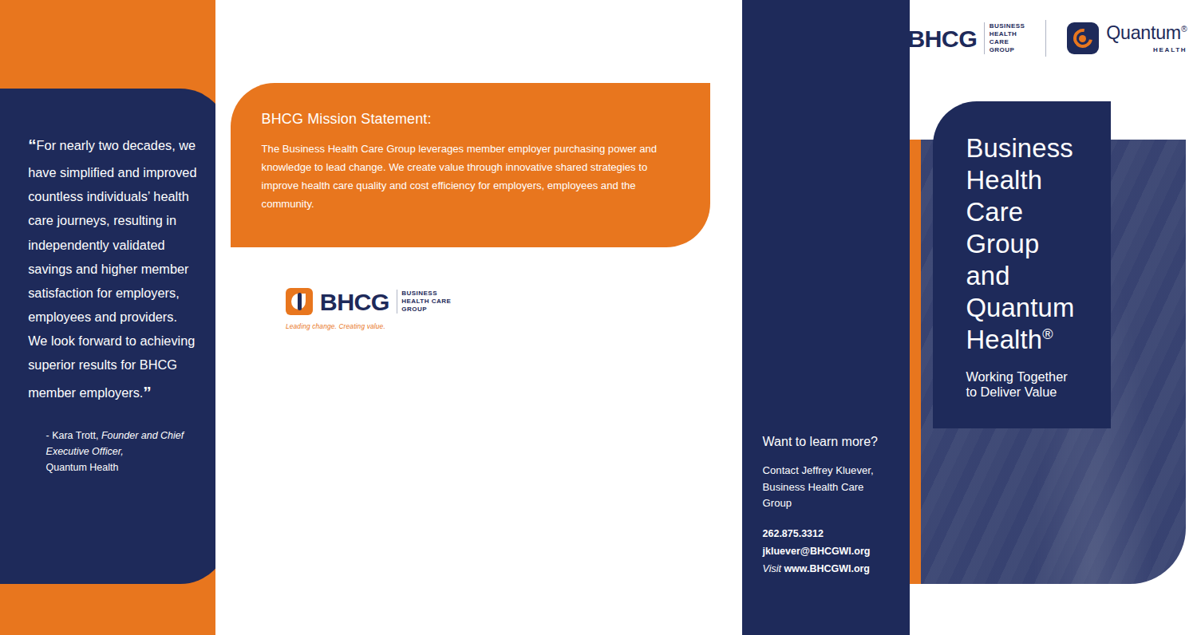“For nearly two decades, we have simplified and improved countless individuals’ health care journeys, resulting in independently validated savings and higher member satisfaction for employers, employees and providers. We look forward to achieving superior results for BHCG member employers.”
- Kara Trott, Founder and Chief Executive Officer,
Quantum Health
BHCG Mission Statement:
The Business Health Care Group leverages member employer purchasing power and knowledge to lead change. We create value through innovative shared strategies to improve health care quality and cost efficiency for employers, employees and the community.
BHCG Business
Health Care
Group Leading change. Creating value.
Want to learn more?
Contact Jeffrey Kluever,
Business Health Care Group
262.875.3312
jkluever@BHCGWI.org
Visit www.BHCGWI.org
BHCG Business
Health Care
Group Quantum® Health
Business Health
Care Group and
Quantum Health®
Working Together to Deliver Value